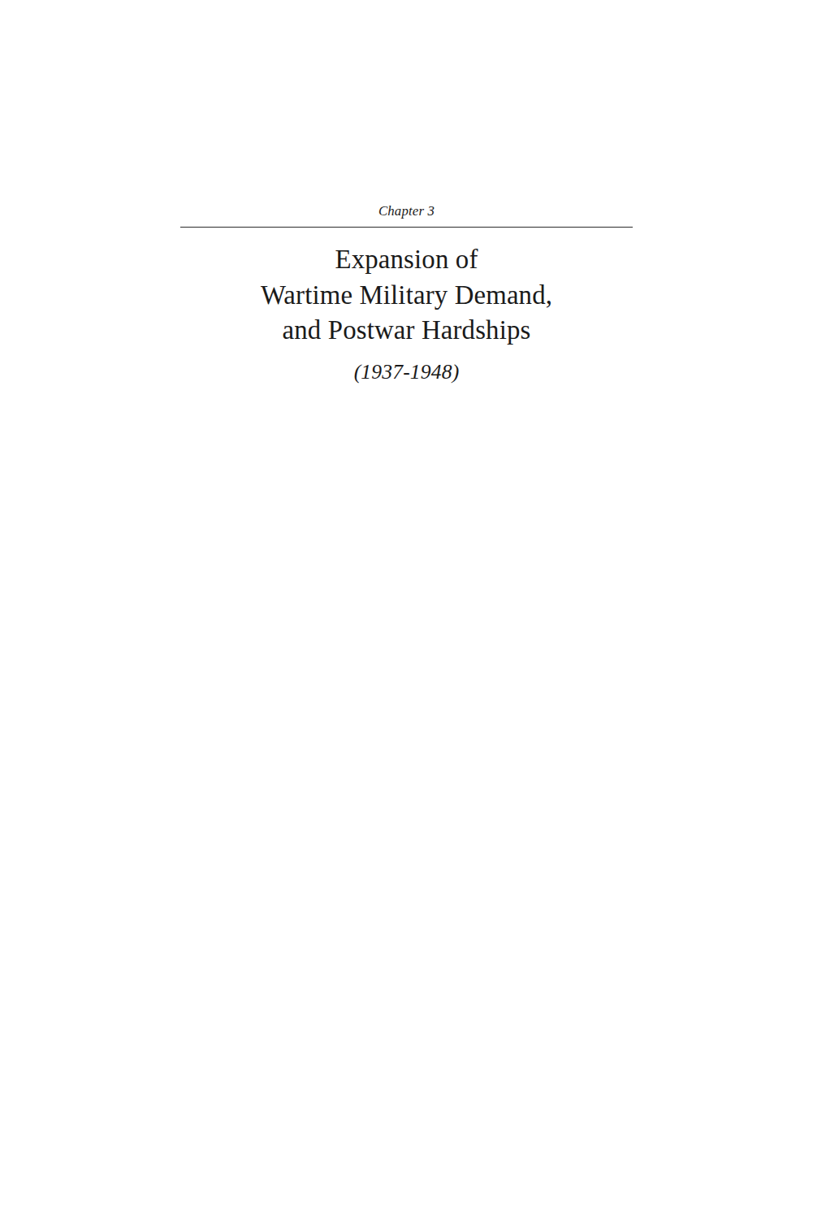Chapter 3
Expansion of
Wartime Military Demand,
and Postwar Hardships (1937-1948)